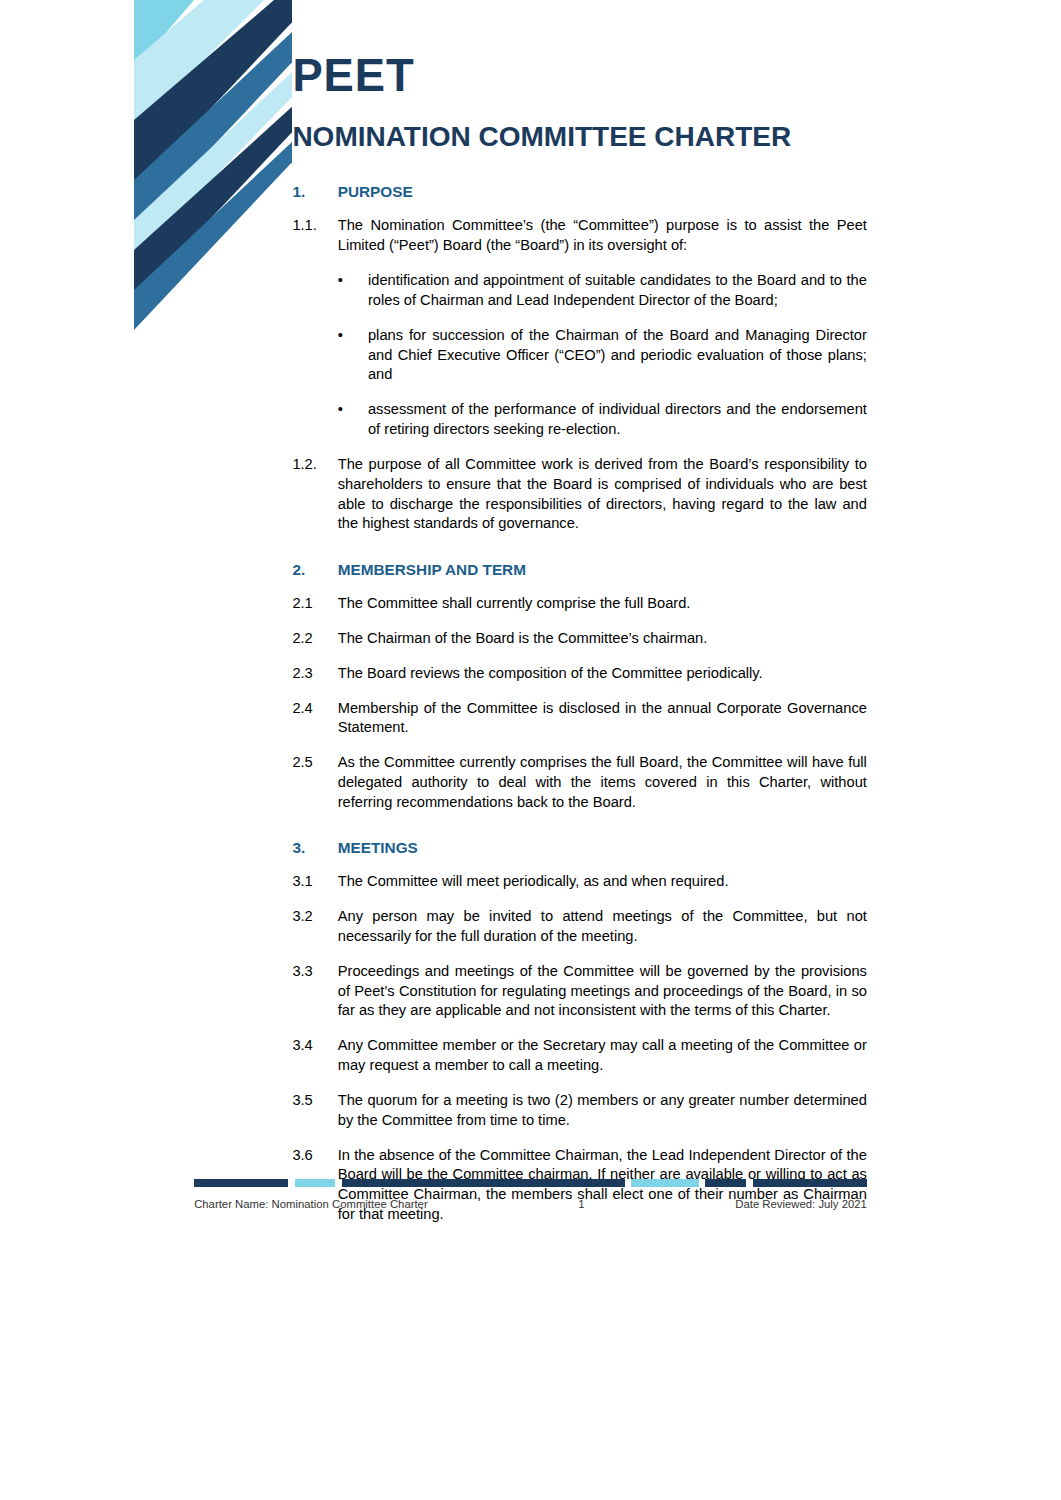PEET
NOMINATION COMMITTEE CHARTER
1. PURPOSE
1.1.
The Nomination Committee’s (the “Committee”) purpose is to assist the Peet Limited (“Peet”) Board (the “Board”) in its oversight of:
identification and appointment of suitable candidates to the Board and to the roles of Chairman and Lead Independent Director of the Board;
plans for succession of the Chairman of the Board and Managing Director and Chief Executive Officer (“CEO”) and periodic evaluation of those plans; and
assessment of the performance of individual directors and the endorsement of retiring directors seeking re-election.
1.2.
The purpose of all Committee work is derived from the Board’s responsibility to shareholders to ensure that the Board is comprised of individuals who are best able to discharge the responsibilities of directors, having regard to the law and the highest standards of governance.
2. MEMBERSHIP AND TERM
2.1
The Committee shall currently comprise the full Board.
2.2
The Chairman of the Board is the Committee’s chairman.
2.3
The Board reviews the composition of the Committee periodically.
2.4
Membership of the Committee is disclosed in the annual Corporate Governance Statement.
2.5
As the Committee currently comprises the full Board, the Committee will have full delegated authority to deal with the items covered in this Charter, without referring recommendations back to the Board.
3. MEETINGS
3.1
The Committee will meet periodically, as and when required.
3.2
Any person may be invited to attend meetings of the Committee, but not necessarily for the full duration of the meeting.
3.3
Proceedings and meetings of the Committee will be governed by the provisions of Peet’s Constitution for regulating meetings and proceedings of the Board, in so far as they are applicable and not inconsistent with the terms of this Charter.
3.4
Any Committee member or the Secretary may call a meeting of the Committee or may request a member to call a meeting.
3.5
The quorum for a meeting is two (2) members or any greater number determined by the Committee from time to time.
3.6
In the absence of the Committee Chairman, the Lead Independent Director of the Board will be the Committee chairman. If neither are available or willing to act as Committee Chairman, the members shall elect one of their number as Chairman for that meeting.
Charter Name: Nomination Committee Charter
1
Date Reviewed: July 2021